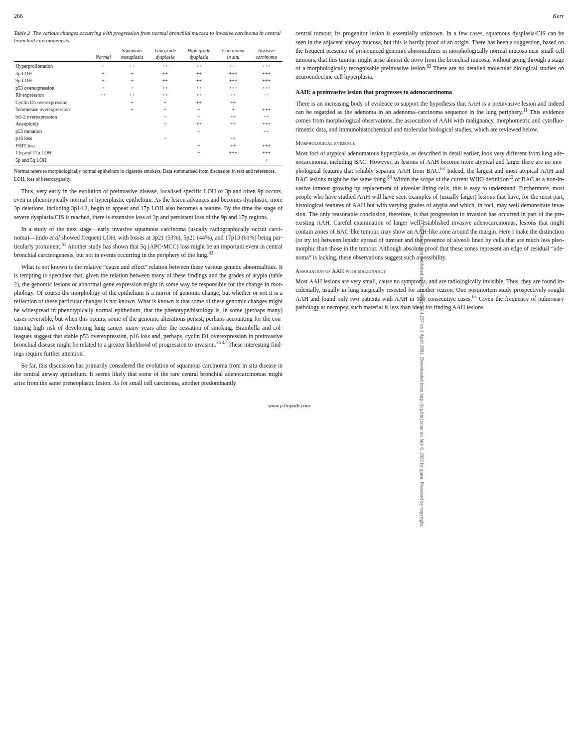266 Kerr
Table 2 The various changes occurring with progression from normal bronchial mucosa to invasive carcinoma in central bronchial carcinogenesis
| | Normal | Squamous metaplasia | Low grade dysplasia | High grade dysplasia | Carcinoma in situ | Invasive carcinoma |
| --- | --- | --- | --- | --- | --- | --- |
| Hyperproliferation | + | ++ | ++ | ++ | +++ | +++ |
| 3p LOH | + | + | ++ | ++ | +++ | +++ |
| 9p LOH | + | + | ++ | ++ | +++ | +++ |
| p53 overexpression | + | + | ++ | ++ | +++ | +++ |
| Rb expression | ++ | ++ | ++ | ++ | ++ | ++ |
| Cyclin D1 overexpression | | + | + | ++ | ++ | |
| Telomerase overexpression | | + | + | + | + | +++ |
| bcl-2 overexpression | | | + | + | ++ | ++ |
| Aneuploidy | | | + | ++ | ++ | +++ |
| p53 mutation | | | | + | | ++ |
| p16 loss | | | + | | ++ | |
| FHIT loss | | | | + | ++ | +++ |
| 13q and 17p LOH | | | | + | +++ | +++ |
| 5p and 5q LOH | | | | | | + |
Normal refers to morphologically normal epithelium in cigarette smokers. Data summarised from discussion in text and references.
LOH, loss of heterozygosity.
Thus, very early in the evolution of preinvasive disease, localised specific LOH of 3p and often 9p occurs, even in phenotypically normal or hyperplastic epithelium. As the lesion advances and becomes dysplastic, more 3p deletions, including 3p14.2, begin to appear and 17p LOH also becomes a feature. By the time the stage of severe dysplasia/CIS is reached, there is extensive loss of 3p and persistent loss of the 9p and 17p regions.
In a study of the next stage—early invasive squamous carcinoma (usually radiographically occult carcinoma)—Endo et al showed frequent LOH, with losses at 3p21 (53%), 5p21 (44%), and 17p13 (61%) being particularly prominent.61 Another study has shown that 5q (APC-MCC) loss might be an important event in central bronchial carcinogenesis, but not in events occurring in the periphery of the lung.62
What is not known is the relative “cause and effect” relation between these various genetic abnormalities. It is tempting to speculate that, given the relation between many of these findings and the grades of atypia (table 2), the genomic lesions or abnormal gene expression might in some way be responsible for the change in morphology. Of course the morphology of the epithelium is a mirror of genomic change, but whether or not it is a reflection of these particular changes is not known. What is known is that some of these genomic changes might be widespread in phenotypically normal epithelium, that the phenotype/histology is, in some (perhaps many) cases reversible, but when this occurs, some of the genomic alterations persist, perhaps accounting for the continuing high risk of developing lung cancer many years after the cessation of smoking. Brambilla and colleagues suggest that stable p53 overexpression, p16 loss and, perhaps, cyclin D1 overexpression in preinvasive bronchial disease might be related to a greater likelihood of progression to invasion.36 42 These interesting findings require further attention.
So far, this discussion has primarily considered the evolution of squamous carcinoma from in situ disease in the central airway epithelium. It seems likely that some of the rare central bronchial adenocarcinomas might arise from the same preneoplastic lesion. As for small cell carcinoma, another predominantly
central tumour, its progenitor lesion is essentially unknown. In a few cases, squamous dysplasia/CIS can be seen in the adjacent airway mucosa, but this is hardly proof of an origin. There has been a suggestion, based on the frequent presence of pronounced genomic abnormalities in morphologically normal mucosa near small cell tumours, that this tumour might arise almost de novo from the bronchial mucosa, without going through a stage of a morphologically recognisable preinvasive lesion.63 There are no detailed molecular biological studies on neuroendocrine cell hyperplasia.
AAH: a preinvasive lesion that progresses to adenocarcinoma
There is an increasing body of evidence to support the hypothesis that AAH is a preinvasive lesion and indeed can be regarded as the adenoma in an adenoma–carcinoma sequence in the lung periphery.11 This evidence comes from morphological observations, the association of AAH with malignancy, morphometric and cytofluorimetric data, and immunohistochemical and molecular biological studies, which are reviewed below.
Morphological evidence
Most foci of atypical adenomatous hyperplasia, as described in detail earlier, look very different from lung adenocarcinoma, including BAC. However, as lesions of AAH become more atypical and larger there are no morphological features that reliably separate AAH from BAC.63 Indeed, the largest and most atypical AAH and BAC lesions might be the same thing.64 Within the scope of the current WHO definition13 of BAC as a non-invasive tumour growing by replacement of alveolar lining cells, this is easy to understand. Furthermore, most people who have studied AAH will have seen examples of (usually larger) lesions that have, for the most part, histological features of AAH but with varying grades of atypia and which, in foci, may well demonstrate invasion. The only reasonable conclusion, therefore, is that progression to invasion has occurred in part of the pre-existing AAH. Careful examination of larger well established invasive adenocarcinomas, lesions that might contain zones of BAC-like tumour, may show an AAH-like zone around the margin. Here I make the distinction (or try to) between lepidic spread of tumour and the presence of alveoli lined by cells that are much less pleomorphic than those in the tumour. Although absolute proof that these zones represent an edge of residual “adenoma” is lacking, these observations suggest such a possibility.
Association of AAH with malignancy
Most AAH lesions are very small, cause no symptoms, and are radiologically invisible. Thus, they are found incidentally, usually in lung surgically resected for another reason. One postmortem study prospectively sought AAH and found only two patients with AAH in 100 consecutive cases.65 Given the frequency of pulmonary pathology at necropsy, such material is less than ideal for finding AAH lesions.
www.jclinpath.com
J Clin Pathol: first published as 10.1136/jcp.54.4.257 on 1 April 2001. Downloaded from http://jcp.bmj.com/ on July 6, 2022 by guest. Protected by copyright.